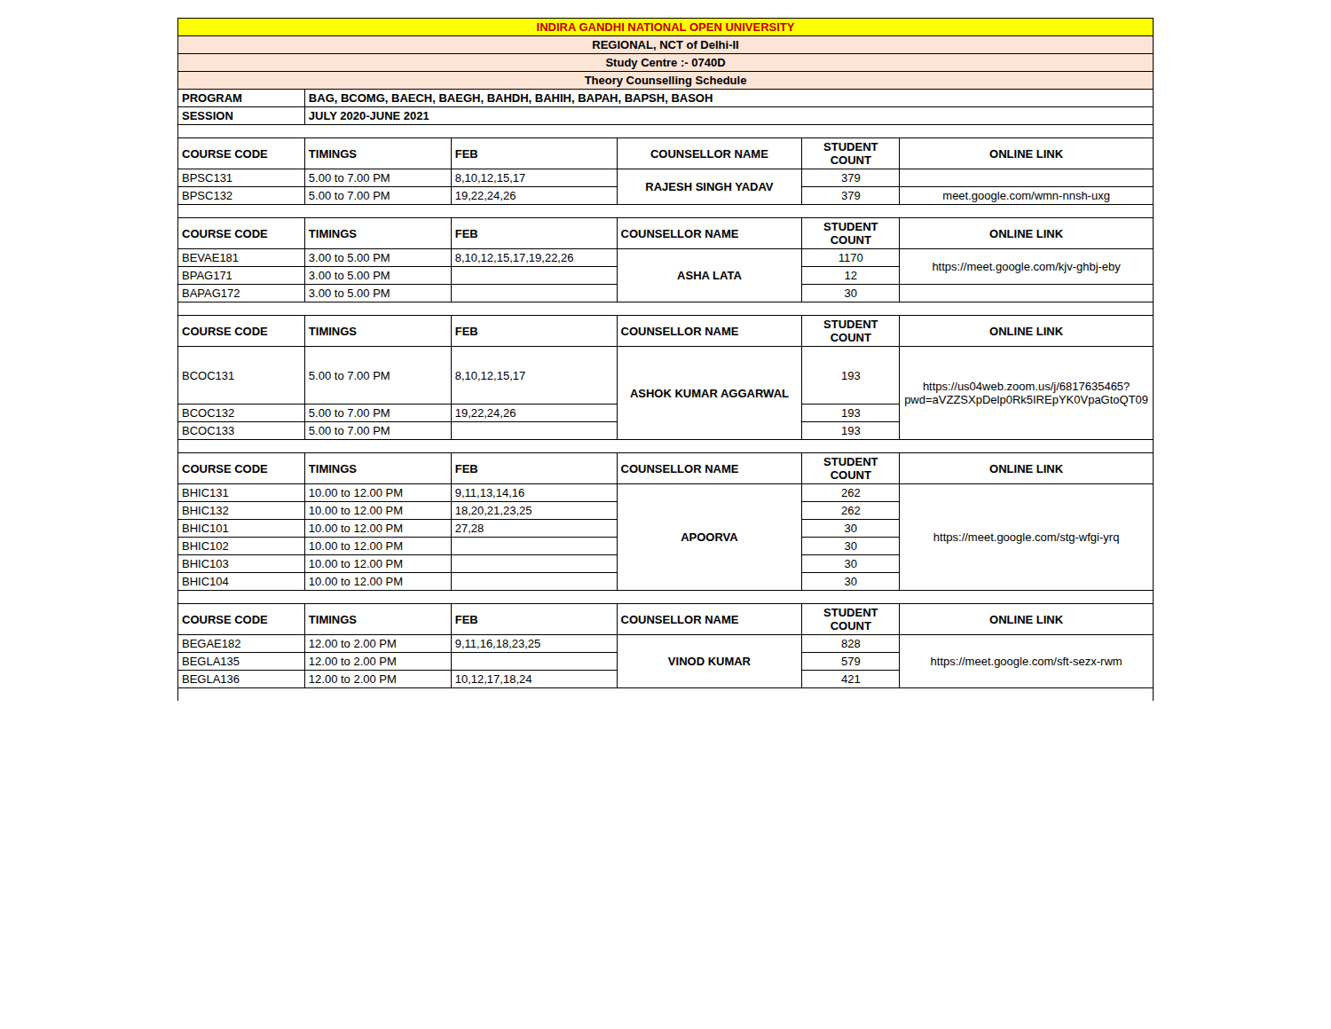| INDIRA GANDHI NATIONAL OPEN UNIVERSITY |
| REGIONAL, NCT of Delhi-II |
| Study Centre :- 0740D |
| Theory Counselling Schedule |
| PROGRAM | BAG, BCOMG, BAECH, BAEGH, BAHDH, BAHIH, BAPAH, BAPSH, BASOH |
| SESSION | JULY 2020-JUNE 2021 |
| COURSE CODE | TIMINGS | FEB | COUNSELLOR NAME | STUDENT COUNT | ONLINE LINK |
| BPSC131 | 5.00 to 7.00 PM | 8,10,12,15,17 | RAJESH SINGH YADAV | 379 | |
| BPSC132 | 5.00 to 7.00 PM | 19,22,24,26 | 379 | meet.google.com/wmn-nnsh-uxg |
| COURSE CODE | TIMINGS | FEB | COUNSELLOR NAME | STUDENT COUNT | ONLINE LINK |
| BEVAE181 | 3.00 to 5.00 PM | 8,10,12,15,17,19,22,26 | ASHA LATA | 1170 | https://meet.google.com/kjv-ghbj-eby |
| BPAG171 | 3.00 to 5.00 PM | | 12 |
| BAPAG172 | 3.00 to 5.00 PM | | 30 | |
| COURSE CODE | TIMINGS | FEB | COUNSELLOR NAME | STUDENT COUNT | ONLINE LINK |
| BCOC131 | 5.00 to 7.00 PM | 8,10,12,15,17 | ASHOK KUMAR AGGARWAL | 193 | https://us04web.zoom.us/j/6817635465?pwd=aVZZSXpDelp0Rk5IREpYK0VpaGtoQT09 |
| BCOC132 | 5.00 to 7.00 PM | 19,22,24,26 | 193 |
| BCOC133 | 5.00 to 7.00 PM | | 193 |
| COURSE CODE | TIMINGS | FEB | COUNSELLOR NAME | STUDENT COUNT | ONLINE LINK |
| BHIC131 | 10.00 to 12.00 PM | 9,11,13,14,16 | APOORVA | 262 | https://meet.google.com/stg-wfgi-yrq |
| BHIC132 | 10.00 to 12.00 PM | 18,20,21,23,25 | 262 |
| BHIC101 | 10.00 to 12.00 PM | 27,28 | 30 |
| BHIC102 | 10.00 to 12.00 PM | | 30 |
| BHIC103 | 10.00 to 12.00 PM | | 30 |
| BHIC104 | 10.00 to 12.00 PM | | 30 |
| COURSE CODE | TIMINGS | FEB | COUNSELLOR NAME | STUDENT COUNT | ONLINE LINK |
| BEGAE182 | 12.00 to 2.00 PM | 9,11,16,18,23,25 | VINOD KUMAR | 828 | https://meet.google.com/sft-sezx-rwm |
| BEGLA135 | 12.00 to 2.00 PM | | 579 |
| BEGLA136 | 12.00 to 2.00 PM | 10,12,17,18,24 | 421 |